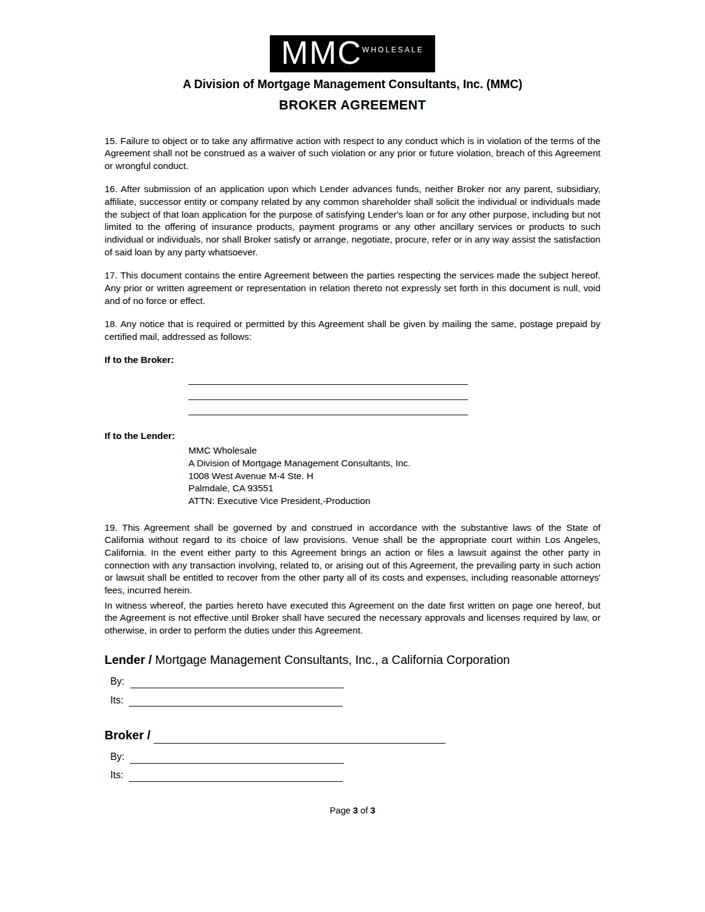MMCWHOLESALE
A Division of Mortgage Management Consultants, Inc. (MMC)
BROKER AGREEMENT
15. Failure to object or to take any affirmative action with respect to any conduct which is in violation of the terms of the Agreement shall not be construed as a waiver of such violation or any prior or future violation, breach of this Agreement or wrongful conduct.
16. After submission of an application upon which Lender advances funds, neither Broker nor any parent, subsidiary, affiliate, successor entity or company related by any common shareholder shall solicit the individual or individuals made the subject of that loan application for the purpose of satisfying Lender's loan or for any other purpose, including but not limited to the offering of insurance products, payment programs or any other ancillary services or products to such individual or individuals, nor shall Broker satisfy or arrange, negotiate, procure, refer or in any way assist the satisfaction of said loan by any party whatsoever.
17. This document contains the entire Agreement between the parties respecting the services made the subject hereof. Any prior or written agreement or representation in relation thereto not expressly set forth in this document is null, void and of no force or effect.
18. Any notice that is required or permitted by this Agreement shall be given by mailing the same, postage prepaid by certified mail, addressed as follows:
If to the Broker:
If to the Lender:
MMC Wholesale
A Division of Mortgage Management Consultants, Inc.
1008 West Avenue M-4 Ste. H
Palmdale, CA 93551
ATTN: Executive Vice President,-Production
19. This Agreement shall be governed by and construed in accordance with the substantive laws of the State of California without regard to its choice of law provisions. Venue shall be the appropriate court within Los Angeles, California. In the event either party to this Agreement brings an action or files a lawsuit against the other party in connection with any transaction involving, related to, or arising out of this Agreement, the prevailing party in such action or lawsuit shall be entitled to recover from the other party all of its costs and expenses, including reasonable attorneys' fees, incurred herein.
In witness whereof, the parties hereto have executed this Agreement on the date first written on page one hereof, but the Agreement is not effective until Broker shall have secured the necessary approvals and licenses required by law, or otherwise, in order to perform the duties under this Agreement.
Lender / Mortgage Management Consultants, Inc., a California Corporation
By:
Its:
Broker /
By:
Its:
Page 3 of 3